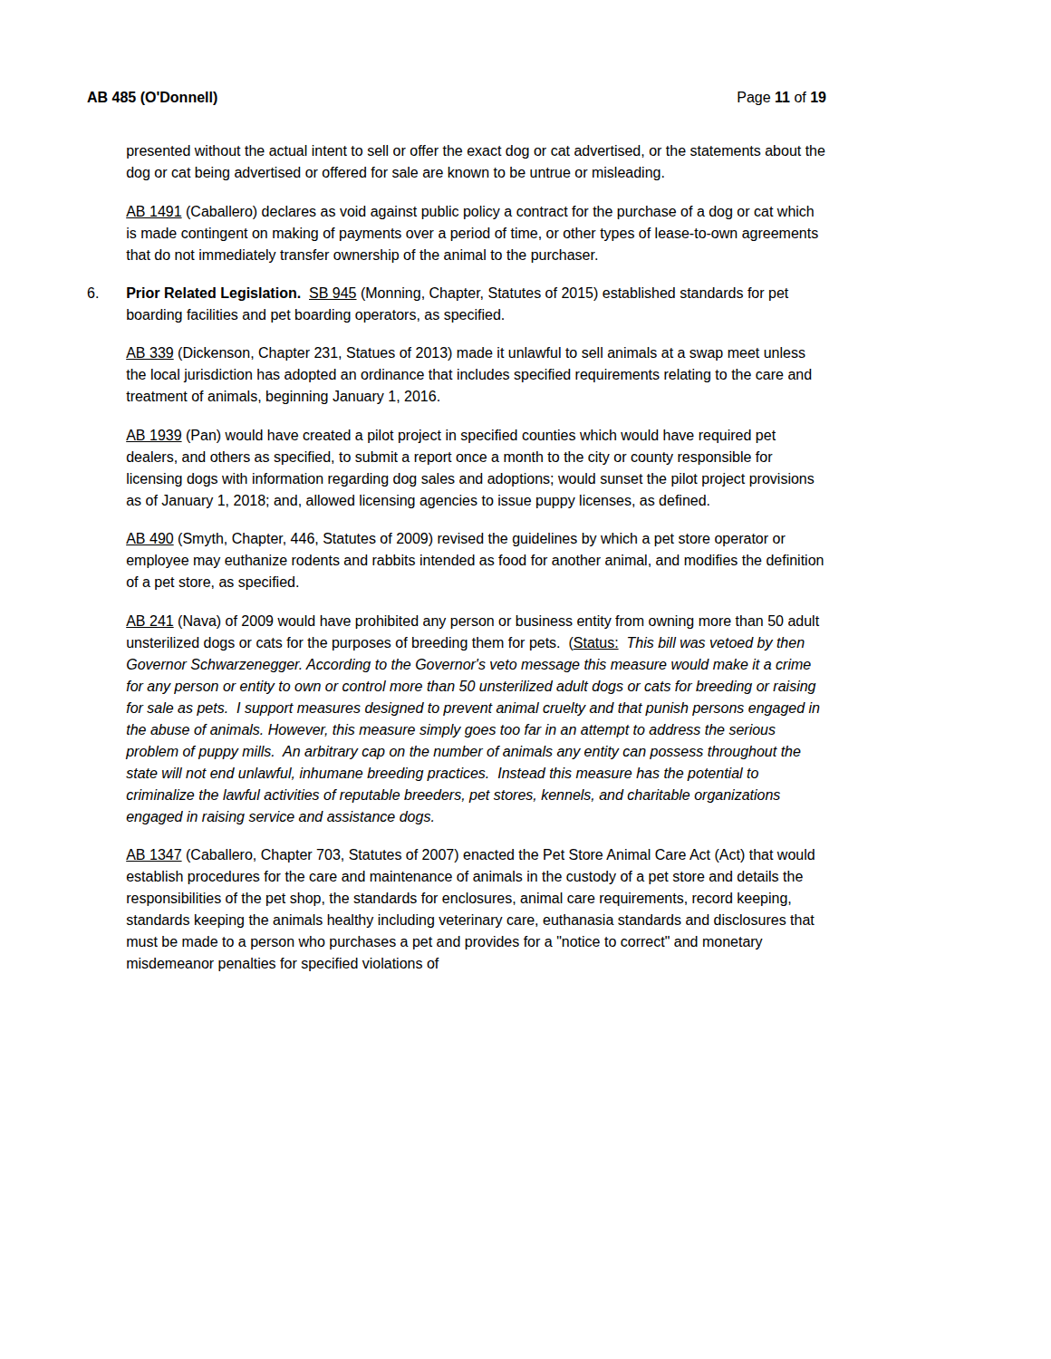AB 485 (O'Donnell) Page 11 of 19
presented without the actual intent to sell or offer the exact dog or cat advertised, or the statements about the dog or cat being advertised or offered for sale are known to be untrue or misleading.
AB 1491 (Caballero) declares as void against public policy a contract for the purchase of a dog or cat which is made contingent on making of payments over a period of time, or other types of lease-to-own agreements that do not immediately transfer ownership of the animal to the purchaser.
6. Prior Related Legislation. SB 945 (Monning, Chapter, Statutes of 2015) established standards for pet boarding facilities and pet boarding operators, as specified.
AB 339 (Dickenson, Chapter 231, Statues of 2013) made it unlawful to sell animals at a swap meet unless the local jurisdiction has adopted an ordinance that includes specified requirements relating to the care and treatment of animals, beginning January 1, 2016.
AB 1939 (Pan) would have created a pilot project in specified counties which would have required pet dealers, and others as specified, to submit a report once a month to the city or county responsible for licensing dogs with information regarding dog sales and adoptions; would sunset the pilot project provisions as of January 1, 2018; and, allowed licensing agencies to issue puppy licenses, as defined.
AB 490 (Smyth, Chapter, 446, Statutes of 2009) revised the guidelines by which a pet store operator or employee may euthanize rodents and rabbits intended as food for another animal, and modifies the definition of a pet store, as specified.
AB 241 (Nava) of 2009 would have prohibited any person or business entity from owning more than 50 adult unsterilized dogs or cats for the purposes of breeding them for pets. (Status: This bill was vetoed by then Governor Schwarzenegger. According to the Governor's veto message this measure would make it a crime for any person or entity to own or control more than 50 unsterilized adult dogs or cats for breeding or raising for sale as pets. I support measures designed to prevent animal cruelty and that punish persons engaged in the abuse of animals. However, this measure simply goes too far in an attempt to address the serious problem of puppy mills. An arbitrary cap on the number of animals any entity can possess throughout the state will not end unlawful, inhumane breeding practices. Instead this measure has the potential to criminalize the lawful activities of reputable breeders, pet stores, kennels, and charitable organizations engaged in raising service and assistance dogs.
AB 1347 (Caballero, Chapter 703, Statutes of 2007) enacted the Pet Store Animal Care Act (Act) that would establish procedures for the care and maintenance of animals in the custody of a pet store and details the responsibilities of the pet shop, the standards for enclosures, animal care requirements, record keeping, standards keeping the animals healthy including veterinary care, euthanasia standards and disclosures that must be made to a person who purchases a pet and provides for a "notice to correct" and monetary misdemeanor penalties for specified violations of